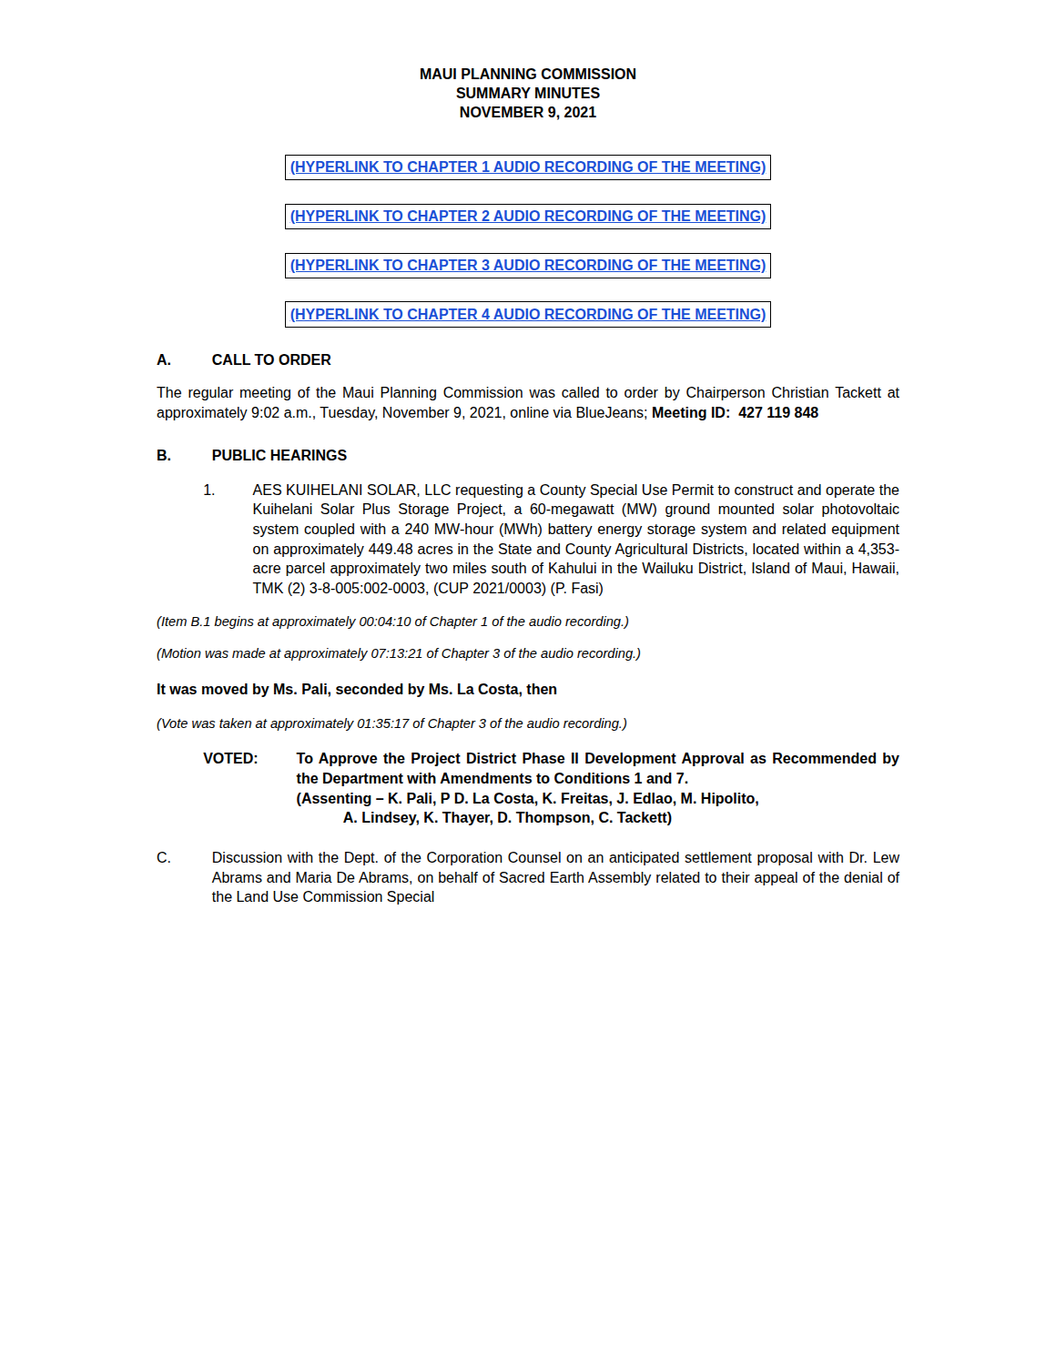MAUI PLANNING COMMISSION
SUMMARY MINUTES
NOVEMBER 9, 2021
(HYPERLINK TO CHAPTER 1 AUDIO RECORDING OF THE MEETING)
(HYPERLINK TO CHAPTER 2 AUDIO RECORDING OF THE MEETING)
(HYPERLINK TO CHAPTER 3 AUDIO RECORDING OF THE MEETING)
(HYPERLINK TO CHAPTER 4 AUDIO RECORDING OF THE MEETING)
A. CALL TO ORDER
The regular meeting of the Maui Planning Commission was called to order by Chairperson Christian Tackett at approximately 9:02 a.m., Tuesday, November 9, 2021, online via BlueJeans; Meeting ID: 427 119 848
B. PUBLIC HEARINGS
1. AES KUIHELANI SOLAR, LLC requesting a County Special Use Permit to construct and operate the Kuihelani Solar Plus Storage Project, a 60-megawatt (MW) ground mounted solar photovoltaic system coupled with a 240 MW-hour (MWh) battery energy storage system and related equipment on approximately 449.48 acres in the State and County Agricultural Districts, located within a 4,353-acre parcel approximately two miles south of Kahului in the Wailuku District, Island of Maui, Hawaii, TMK (2) 3-8-005:002-0003, (CUP 2021/0003) (P. Fasi)
(Item B.1 begins at approximately 00:04:10 of Chapter 1 of the audio recording.)
(Motion was made at approximately 07:13:21 of Chapter 3 of the audio recording.)
It was moved by Ms. Pali, seconded by Ms. La Costa, then
(Vote was taken at approximately 01:35:17 of Chapter 3 of the audio recording.)
VOTED: To Approve the Project District Phase II Development Approval as Recommended by the Department with Amendments to Conditions 1 and 7.
(Assenting – K. Pali, P D. La Costa, K. Freitas, J. Edlao, M. Hipolito,
A. Lindsey, K. Thayer, D. Thompson, C. Tackett)
C. Discussion with the Dept. of the Corporation Counsel on an anticipated settlement proposal with Dr. Lew Abrams and Maria De Abrams, on behalf of Sacred Earth Assembly related to their appeal of the denial of the Land Use Commission Special